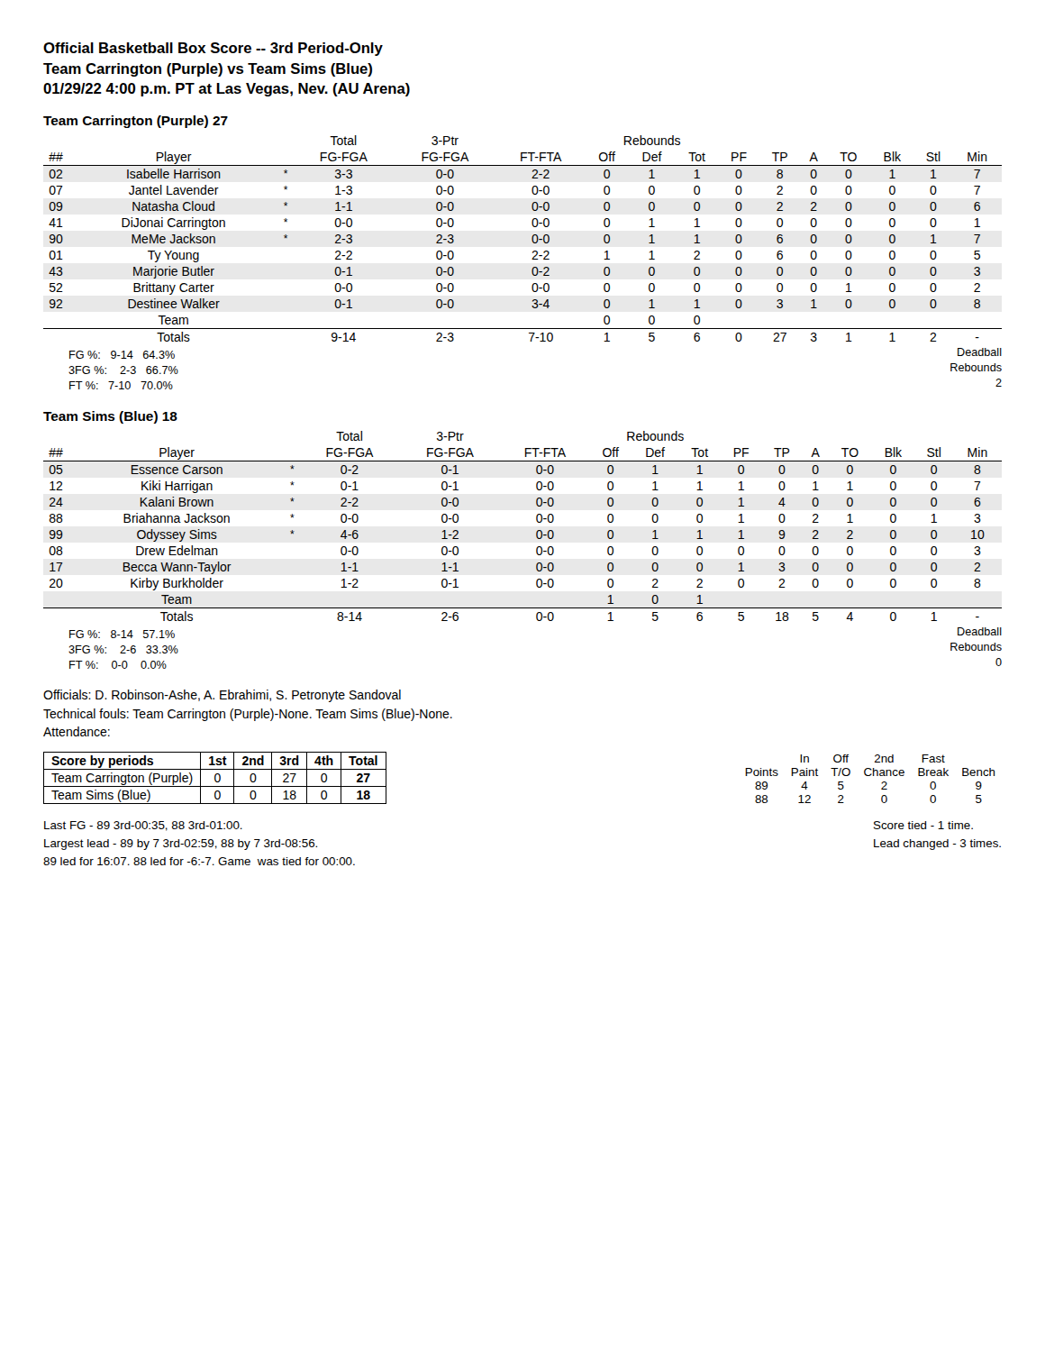Official Basketball Box Score -- 3rd Period-Only
Team Carrington (Purple) vs Team Sims (Blue)
01/29/22 4:00 p.m. PT at Las Vegas, Nev. (AU Arena)
Team Carrington (Purple) 27
| | | | Total | 3-Ptr | | Rebounds | | | | | | | |
| --- | --- | --- | --- | --- | --- | --- | --- | --- | --- | --- | --- | --- | --- |
| ## | Player | | FG-FGA | FG-FGA | FT-FTA | Off | Def | Tot | PF | TP | A | TO | Blk | Stl | Min |
| 02 | Isabelle Harrison | * | 3-3 | 0-0 | 2-2 | 0 | 1 | 1 | 0 | 8 | 0 | 0 | 1 | 1 | 7 |
| 07 | Jantel Lavender | * | 1-3 | 0-0 | 0-0 | 0 | 0 | 0 | 0 | 2 | 0 | 0 | 0 | 0 | 7 |
| 09 | Natasha Cloud | * | 1-1 | 0-0 | 0-0 | 0 | 0 | 0 | 0 | 2 | 2 | 0 | 0 | 0 | 6 |
| 41 | DiJonai Carrington | * | 0-0 | 0-0 | 0-0 | 0 | 1 | 1 | 0 | 0 | 0 | 0 | 0 | 0 | 1 |
| 90 | MeMe Jackson | * | 2-3 | 2-3 | 0-0 | 0 | 1 | 1 | 0 | 6 | 0 | 0 | 0 | 1 | 7 |
| 01 | Ty Young | | 2-2 | 0-0 | 2-2 | 1 | 1 | 2 | 0 | 6 | 0 | 0 | 0 | 0 | 5 |
| 43 | Marjorie Butler | | 0-1 | 0-0 | 0-2 | 0 | 0 | 0 | 0 | 0 | 0 | 0 | 0 | 0 | 3 |
| 52 | Brittany Carter | | 0-0 | 0-0 | 0-0 | 0 | 0 | 0 | 0 | 0 | 0 | 1 | 0 | 0 | 2 |
| 92 | Destinee Walker | | 0-1 | 0-0 | 3-4 | 0 | 1 | 1 | 0 | 3 | 1 | 0 | 0 | 0 | 8 |
| | Team | | | | | 0 | 0 | 0 | | | | | | | |
| | Totals | | 9-14 | 2-3 | 7-10 | 1 | 5 | 6 | 0 | 27 | 3 | 1 | 1 | 2 | - |
FG %: 9-14 64.3%
3FG %: 2-3 66.7%
FT %: 7-10 70.0%
Deadball
Rebounds
2
Team Sims (Blue) 18
| | | | Total | 3-Ptr | | Rebounds | | | | | | | |
| --- | --- | --- | --- | --- | --- | --- | --- | --- | --- | --- | --- | --- | --- |
| ## | Player | | FG-FGA | FG-FGA | FT-FTA | Off | Def | Tot | PF | TP | A | TO | Blk | Stl | Min |
| 05 | Essence Carson | * | 0-2 | 0-1 | 0-0 | 0 | 1 | 1 | 0 | 0 | 0 | 0 | 0 | 0 | 8 |
| 12 | Kiki Harrigan | * | 0-1 | 0-1 | 0-0 | 0 | 1 | 1 | 1 | 0 | 1 | 1 | 0 | 0 | 7 |
| 24 | Kalani Brown | * | 2-2 | 0-0 | 0-0 | 0 | 0 | 0 | 1 | 4 | 0 | 0 | 0 | 0 | 6 |
| 88 | Briahanna Jackson | * | 0-0 | 0-0 | 0-0 | 0 | 0 | 0 | 1 | 0 | 2 | 1 | 0 | 1 | 3 |
| 99 | Odyssey Sims | * | 4-6 | 1-2 | 0-0 | 0 | 1 | 1 | 1 | 9 | 2 | 2 | 0 | 0 | 10 |
| 08 | Drew Edelman | | 0-0 | 0-0 | 0-0 | 0 | 0 | 0 | 0 | 0 | 0 | 0 | 0 | 0 | 3 |
| 17 | Becca Wann-Taylor | | 1-1 | 1-1 | 0-0 | 0 | 0 | 0 | 1 | 3 | 0 | 0 | 0 | 0 | 2 |
| 20 | Kirby Burkholder | | 1-2 | 0-1 | 0-0 | 0 | 2 | 2 | 0 | 2 | 0 | 0 | 0 | 0 | 8 |
| | Team | | | | | 1 | 0 | 1 | | | | | | | |
| | Totals | | 8-14 | 2-6 | 0-0 | 1 | 5 | 6 | 5 | 18 | 5 | 4 | 0 | 1 | - |
FG %: 8-14 57.1%
3FG %: 2-6 33.3%
FT %: 0-0 0.0%
Deadball
Rebounds
0
Officials: D. Robinson-Ashe, A. Ebrahimi, S. Petronyte Sandoval
Technical fouls: Team Carrington (Purple)-None. Team Sims (Blue)-None.
Attendance:
| Score by periods | 1st | 2nd | 3rd | 4th | Total |
| --- | --- | --- | --- | --- | --- |
| Team Carrington (Purple) | 0 | 0 | 27 | 0 | 27 |
| Team Sims (Blue) | 0 | 0 | 18 | 0 | 18 |
| | In | Off | 2nd | Fast | |
| --- | --- | --- | --- | --- | --- |
| Points | Paint | T/O | Chance | Break | Bench |
| 89 | 4 | 5 | 2 | 0 | 9 |
| 88 | 12 | 2 | 0 | 0 | 5 |
Last FG - 89 3rd-00:35, 88 3rd-01:00.
Largest lead - 89 by 7 3rd-02:59, 88 by 7 3rd-08:56.
89 led for 16:07. 88 led for -6:-7. Game was tied for 00:00.
Score tied - 1 time.
Lead changed - 3 times.